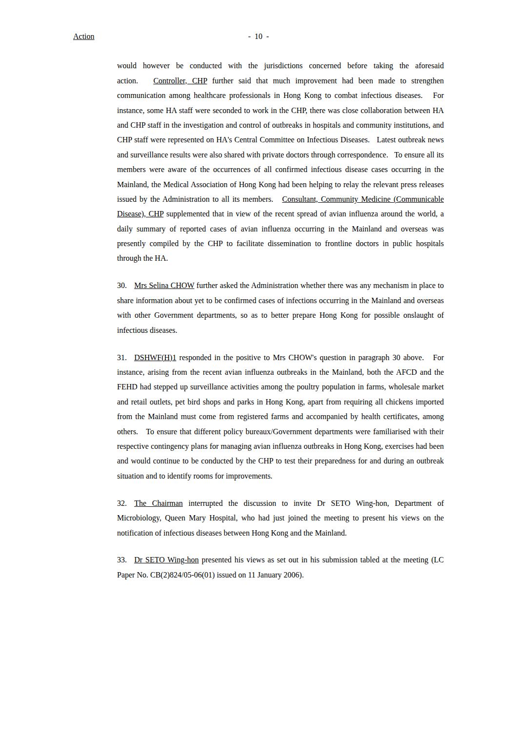Action
- 10 -
would however be conducted with the jurisdictions concerned before taking the aforesaid action. Controller, CHP further said that much improvement had been made to strengthen communication among healthcare professionals in Hong Kong to combat infectious diseases. For instance, some HA staff were seconded to work in the CHP, there was close collaboration between HA and CHP staff in the investigation and control of outbreaks in hospitals and community institutions, and CHP staff were represented on HA's Central Committee on Infectious Diseases. Latest outbreak news and surveillance results were also shared with private doctors through correspondence. To ensure all its members were aware of the occurrences of all confirmed infectious disease cases occurring in the Mainland, the Medical Association of Hong Kong had been helping to relay the relevant press releases issued by the Administration to all its members. Consultant, Community Medicine (Communicable Disease), CHP supplemented that in view of the recent spread of avian influenza around the world, a daily summary of reported cases of avian influenza occurring in the Mainland and overseas was presently compiled by the CHP to facilitate dissemination to frontline doctors in public hospitals through the HA.
30. Mrs Selina CHOW further asked the Administration whether there was any mechanism in place to share information about yet to be confirmed cases of infections occurring in the Mainland and overseas with other Government departments, so as to better prepare Hong Kong for possible onslaught of infectious diseases.
31. DSHWF(H)1 responded in the positive to Mrs CHOW's question in paragraph 30 above. For instance, arising from the recent avian influenza outbreaks in the Mainland, both the AFCD and the FEHD had stepped up surveillance activities among the poultry population in farms, wholesale market and retail outlets, pet bird shops and parks in Hong Kong, apart from requiring all chickens imported from the Mainland must come from registered farms and accompanied by health certificates, among others. To ensure that different policy bureaux/Government departments were familiarised with their respective contingency plans for managing avian influenza outbreaks in Hong Kong, exercises had been and would continue to be conducted by the CHP to test their preparedness for and during an outbreak situation and to identify rooms for improvements.
32. The Chairman interrupted the discussion to invite Dr SETO Wing-hon, Department of Microbiology, Queen Mary Hospital, who had just joined the meeting to present his views on the notification of infectious diseases between Hong Kong and the Mainland.
33. Dr SETO Wing-hon presented his views as set out in his submission tabled at the meeting (LC Paper No. CB(2)824/05-06(01) issued on 11 January 2006).